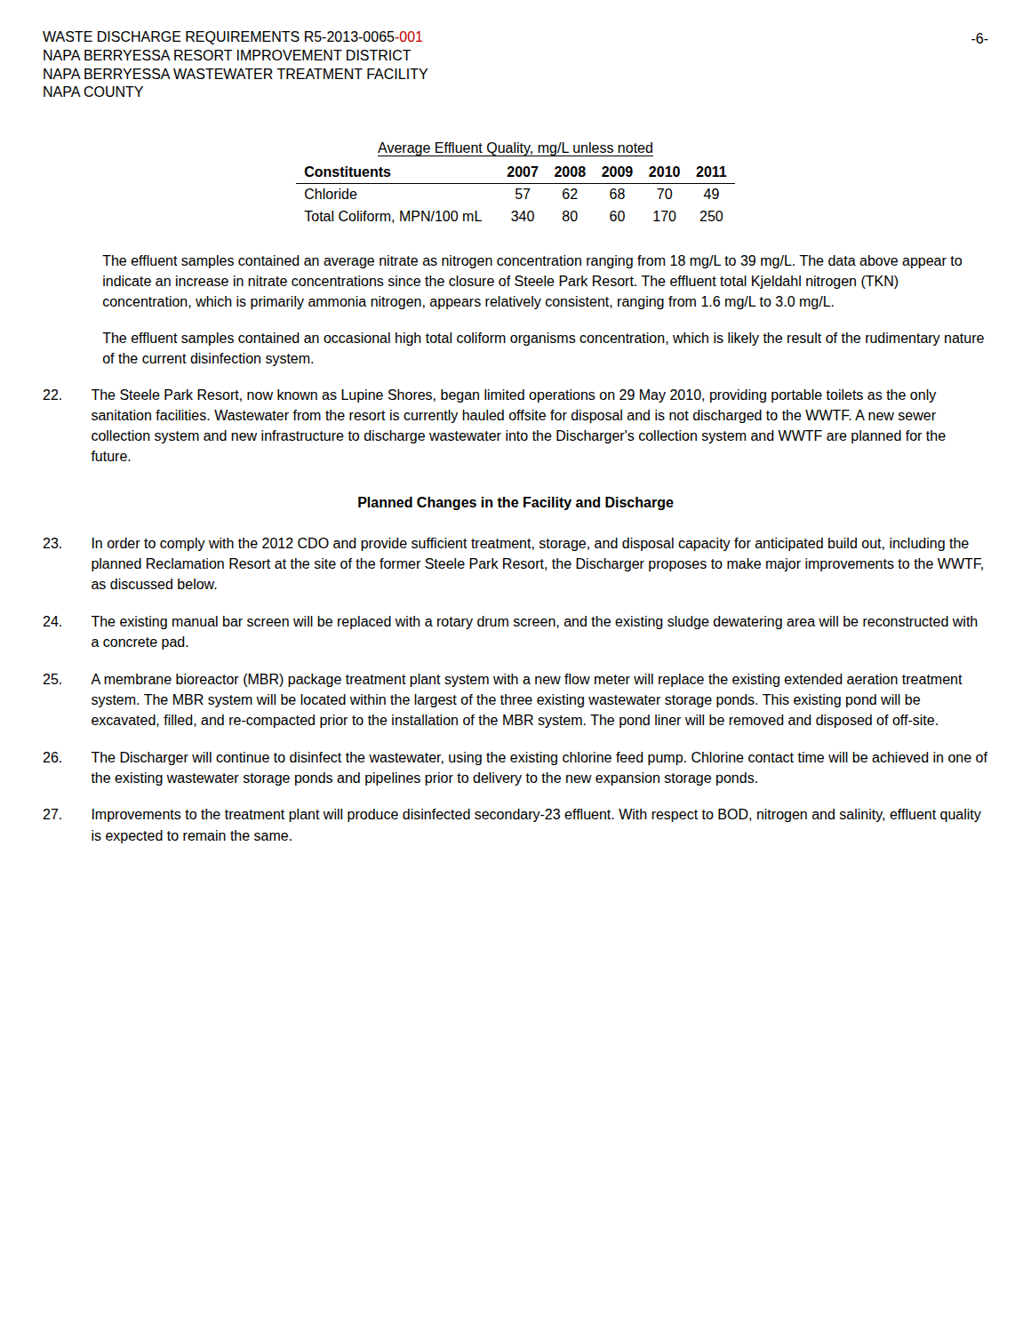-6-
WASTE DISCHARGE REQUIREMENTS R5-2013-0065-001
NAPA BERRYESSA RESORT IMPROVEMENT DISTRICT
NAPA BERRYESSA WASTEWATER TREATMENT FACILITY
NAPA COUNTY
Average Effluent Quality, mg/L unless noted
| Constituents | 2007 | 2008 | 2009 | 2010 | 2011 |
| --- | --- | --- | --- | --- | --- |
| Chloride | 57 | 62 | 68 | 70 | 49 |
| Total Coliform, MPN/100 mL | 340 | 80 | 60 | 170 | 250 |
The effluent samples contained an average nitrate as nitrogen concentration ranging from 18 mg/L to 39 mg/L. The data above appear to indicate an increase in nitrate concentrations since the closure of Steele Park Resort. The effluent total Kjeldahl nitrogen (TKN) concentration, which is primarily ammonia nitrogen, appears relatively consistent, ranging from 1.6 mg/L to 3.0 mg/L.
The effluent samples contained an occasional high total coliform organisms concentration, which is likely the result of the rudimentary nature of the current disinfection system.
22.
The Steele Park Resort, now known as Lupine Shores, began limited operations on 29 May 2010, providing portable toilets as the only sanitation facilities. Wastewater from the resort is currently hauled offsite for disposal and is not discharged to the WWTF. A new sewer collection system and new infrastructure to discharge wastewater into the Discharger's collection system and WWTF are planned for the future.
Planned Changes in the Facility and Discharge
23.
In order to comply with the 2012 CDO and provide sufficient treatment, storage, and disposal capacity for anticipated build out, including the planned Reclamation Resort at the site of the former Steele Park Resort, the Discharger proposes to make major improvements to the WWTF, as discussed below.
24.
The existing manual bar screen will be replaced with a rotary drum screen, and the existing sludge dewatering area will be reconstructed with a concrete pad.
25.
A membrane bioreactor (MBR) package treatment plant system with a new flow meter will replace the existing extended aeration treatment system. The MBR system will be located within the largest of the three existing wastewater storage ponds. This existing pond will be excavated, filled, and re-compacted prior to the installation of the MBR system. The pond liner will be removed and disposed of off-site.
26.
The Discharger will continue to disinfect the wastewater, using the existing chlorine feed pump. Chlorine contact time will be achieved in one of the existing wastewater storage ponds and pipelines prior to delivery to the new expansion storage ponds.
27.
Improvements to the treatment plant will produce disinfected secondary-23 effluent. With respect to BOD, nitrogen and salinity, effluent quality is expected to remain the same.